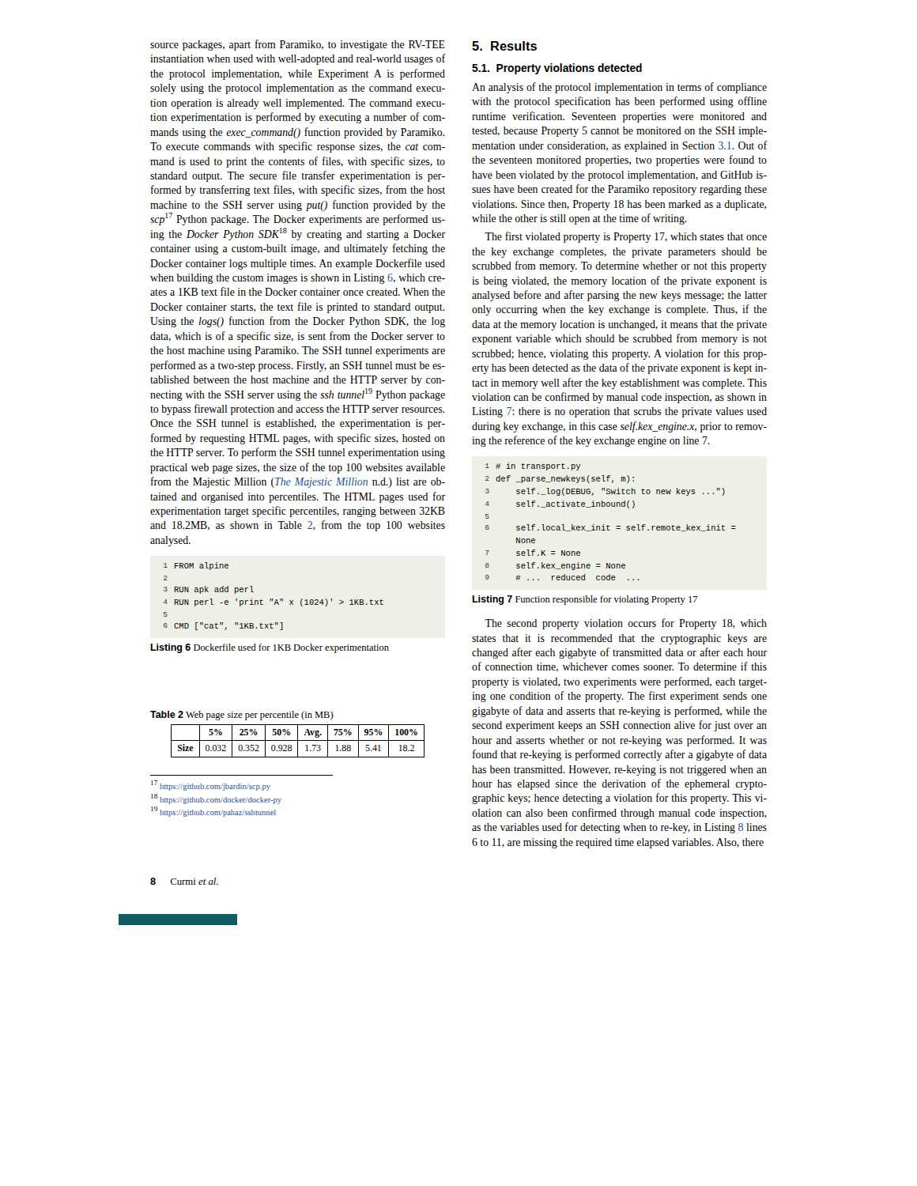source packages, apart from Paramiko, to investigate the RV-TEE instantiation when used with well-adopted and real-world usages of the protocol implementation, while Experiment A is performed solely using the protocol implementation as the command execution operation is already well implemented. The command execution experimentation is performed by executing a number of commands using the exec_command() function provided by Paramiko. To execute commands with specific response sizes, the cat command is used to print the contents of files, with specific sizes, to standard output. The secure file transfer experimentation is performed by transferring text files, with specific sizes, from the host machine to the SSH server using put() function provided by the scp17 Python package. The Docker experiments are performed using the Docker Python SDK18 by creating and starting a Docker container using a custom-built image, and ultimately fetching the Docker container logs multiple times. An example Dockerfile used when building the custom images is shown in Listing 6, which creates a 1KB text file in the Docker container once created. When the Docker container starts, the text file is printed to standard output. Using the logs() function from the Docker Python SDK, the log data, which is of a specific size, is sent from the Docker server to the host machine using Paramiko. The SSH tunnel experiments are performed as a two-step process. Firstly, an SSH tunnel must be established between the host machine and the HTTP server by connecting with the SSH server using the ssh tunnel19 Python package to bypass firewall protection and access the HTTP server resources. Once the SSH tunnel is established, the experimentation is performed by requesting HTML pages, with specific sizes, hosted on the HTTP server. To perform the SSH tunnel experimentation using practical web page sizes, the size of the top 100 websites available from the Majestic Million (The Majestic Million n.d.) list are obtained and organised into percentiles. The HTML pages used for experimentation target specific percentiles, ranging between 32KB and 18.2MB, as shown in Table 2, from the top 100 websites analysed.
1 FROM alpine
2
3 RUN apk add perl
4 RUN perl -e 'print "A" x (1024)' > 1KB.txt
5
6 CMD ["cat", "1KB.txt"]
Listing 6 Dockerfile used for 1KB Docker experimentation
Table 2 Web page size per percentile (in MB)
| | 5% | 25% | 50% | Avg. | 75% | 95% | 100% |
| --- | --- | --- | --- | --- | --- | --- | --- |
| Size | 0.032 | 0.352 | 0.928 | 1.73 | 1.88 | 5.41 | 18.2 |
17 https://github.com/jbardin/scp.py
18 https://github.com/docker/docker-py
19 https://github.com/pahaz/sshtunnel
5. Results
5.1. Property violations detected
An analysis of the protocol implementation in terms of compliance with the protocol specification has been performed using offline runtime verification. Seventeen properties were monitored and tested, because Property 5 cannot be monitored on the SSH implementation under consideration, as explained in Section 3.1. Out of the seventeen monitored properties, two properties were found to have been violated by the protocol implementation, and GitHub issues have been created for the Paramiko repository regarding these violations. Since then, Property 18 has been marked as a duplicate, while the other is still open at the time of writing.
The first violated property is Property 17, which states that once the key exchange completes, the private parameters should be scrubbed from memory. To determine whether or not this property is being violated, the memory location of the private exponent is analysed before and after parsing the new keys message; the latter only occurring when the key exchange is complete. Thus, if the data at the memory location is unchanged, it means that the private exponent variable which should be scrubbed from memory is not scrubbed; hence, violating this property. A violation for this property has been detected as the data of the private exponent is kept intact in memory well after the key establishment was complete. This violation can be confirmed by manual code inspection, as shown in Listing 7: there is no operation that scrubs the private values used during key exchange, in this case self.kex_engine.x, prior to removing the reference of the key exchange engine on line 7.
1# in transport.py
2 def _parse_newkeys(self, m):
3 self._log(DEBUG, "Switch to new keys ...")
4 self._activate_inbound()
5
6 self.local_kex_init = self.remote_kex_init = None
7 self.K = None
8 self.kex_engine = None
9 # ... reduced code ...
Listing 7 Function responsible for violating Property 17
The second property violation occurs for Property 18, which states that it is recommended that the cryptographic keys are changed after each gigabyte of transmitted data or after each hour of connection time, whichever comes sooner. To determine if this property is violated, two experiments were performed, each targeting one condition of the property. The first experiment sends one gigabyte of data and asserts that re-keying is performed, while the second experiment keeps an SSH connection alive for just over an hour and asserts whether or not re-keying was performed. It was found that re-keying is performed correctly after a gigabyte of data has been transmitted. However, re-keying is not triggered when an hour has elapsed since the derivation of the ephemeral cryptographic keys; hence detecting a violation for this property. This violation can also been confirmed through manual code inspection, as the variables used for detecting when to re-key, in Listing 8 lines 6 to 11, are missing the required time elapsed variables. Also, there
8 Curmi et al.